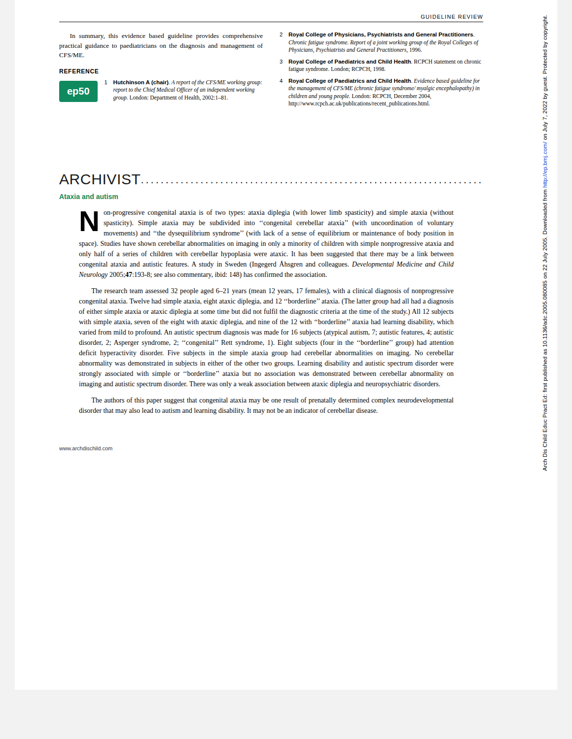Arch Dis Child Educ Pract Ed: first published as 10.1136/adc.2005.080085 on 22 July 2005. Downloaded from http://ep.bmj.com/ on July 7, 2022 by guest. Protected by copyright.
GUIDELINE REVIEW
In summary, this evidence based guideline provides comprehensive practical guidance to paediatricians on the diagnosis and management of CFS/ME.
REFERENCE
ep50
1 Hutchinson A (chair). A report of the CFS/ME working group: report to the Chief Medical Officer of an independent working group. London: Department of Health, 2002:1–81.
2 Royal College of Physicians, Psychiatrists and General Practitioners. Chronic fatigue syndrome. Report of a joint working group of the Royal Colleges of Physicians, Psychiatrists and General Practitioners, 1996.
3 Royal College of Paediatrics and Child Health. RCPCH statement on chronic fatigue syndrome. London; RCPCH, 1998.
4 Royal College of Paediatrics and Child Health. Evidence based guideline for the management of CFS/ME (chronic fatigue syndrome/ myalgic encephalopathy) in children and young people. London: RCPCH, December 2004, http://www.rcpch.ac.uk/publications/recent_publications.html.
ARCHIVIST.................................................................................................
Ataxia and autism
Non-progressive congenital ataxia is of two types: ataxia diplegia (with lower limb spasticity) and simple ataxia (without spasticity). Simple ataxia may be subdivided into ‘‘congenital cerebellar ataxia’’ (with uncoordination of voluntary movements) and ‘‘the dysequilibrium syndrome’’ (with lack of a sense of equilibrium or maintenance of body position in space). Studies have shown cerebellar abnormalities on imaging in only a minority of children with simple nonprogressive ataxia and only half of a series of children with cerebellar hypoplasia were ataxic. It has been suggested that there may be a link between congenital ataxia and autistic features. A study in Sweden (Ingegerd Åhsgren and colleagues. Developmental Medicine and Child Neurology 2005;47:193-8; see also commentary, ibid: 148) has confirmed the association.
The research team assessed 32 people aged 6–21 years (mean 12 years, 17 females), with a clinical diagnosis of nonprogressive congenital ataxia. Twelve had simple ataxia, eight ataxic diplegia, and 12 ‘‘borderline’’ ataxia. (The latter group had all had a diagnosis of either simple ataxia or ataxic diplegia at some time but did not fulfil the diagnostic criteria at the time of the study.) All 12 subjects with simple ataxia, seven of the eight with ataxic diplegia, and nine of the 12 with ‘‘borderline’’ ataxia had learning disability, which varied from mild to profound. An autistic spectrum diagnosis was made for 16 subjects (atypical autism, 7; autistic features, 4; autistic disorder, 2; Asperger syndrome, 2; ‘‘congenital’’ Rett syndrome, 1). Eight subjects (four in the ‘‘borderline’’ group) had attention deficit hyperactivity disorder. Five subjects in the simple ataxia group had cerebellar abnormalities on imaging. No cerebellar abnormality was demonstrated in subjects in either of the other two groups. Learning disability and autistic spectrum disorder were strongly associated with simple or ‘‘borderline’’ ataxia but no association was demonstrated between cerebellar abnormality on imaging and autistic spectrum disorder. There was only a weak association between ataxic diplegia and neuropsychiatric disorders.
The authors of this paper suggest that congenital ataxia may be one result of prenatally determined complex neurodevelopmental disorder that may also lead to autism and learning disability. It may not be an indicator of cerebellar disease.
www.archdischild.com